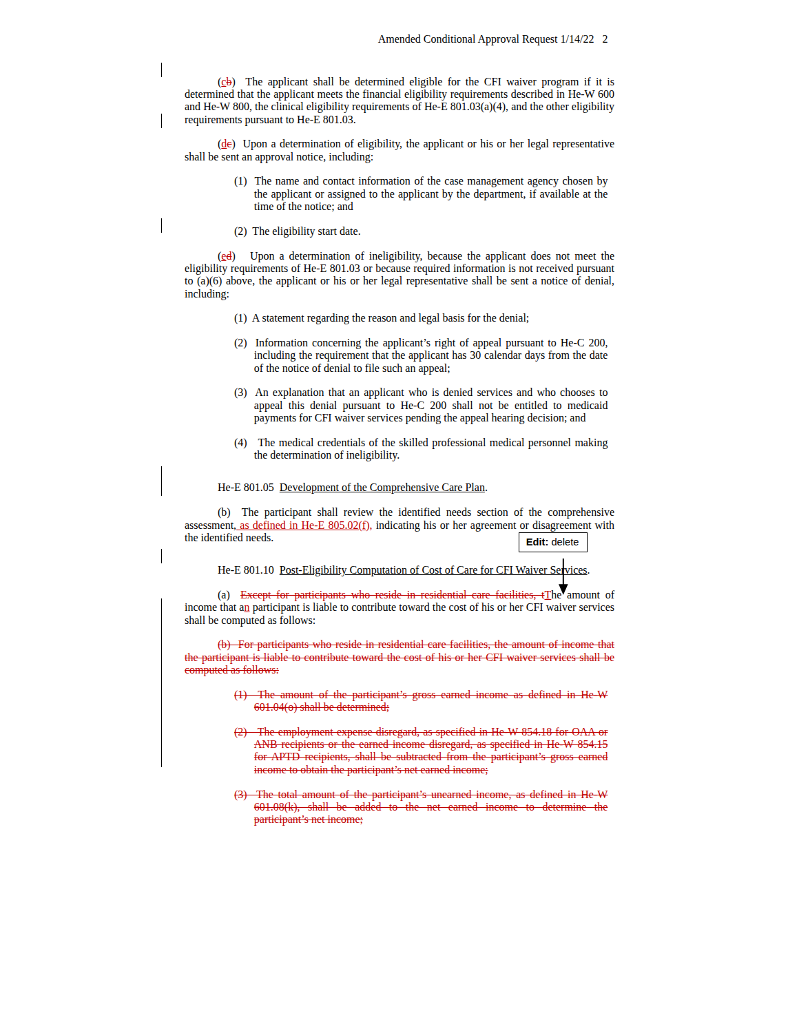Amended Conditional Approval Request 1/14/22 2
(cb) The applicant shall be determined eligible for the CFI waiver program if it is determined that the applicant meets the financial eligibility requirements described in He-W 600 and He-W 800, the clinical eligibility requirements of He-E 801.03(a)(4), and the other eligibility requirements pursuant to He-E 801.03.
(dc) Upon a determination of eligibility, the applicant or his or her legal representative shall be sent an approval notice, including:
(1) The name and contact information of the case management agency chosen by the applicant or assigned to the applicant by the department, if available at the time of the notice; and
(2) The eligibility start date.
(ed) Upon a determination of ineligibility, because the applicant does not meet the eligibility requirements of He-E 801.03 or because required information is not received pursuant to (a)(6) above, the applicant or his or her legal representative shall be sent a notice of denial, including:
(1) A statement regarding the reason and legal basis for the denial;
(2) Information concerning the applicant’s right of appeal pursuant to He-C 200, including the requirement that the applicant has 30 calendar days from the date of the notice of denial to file such an appeal;
(3) An explanation that an applicant who is denied services and who chooses to appeal this denial pursuant to He-C 200 shall not be entitled to medicaid payments for CFI waiver services pending the appeal hearing decision; and
(4) The medical credentials of the skilled professional medical personnel making the determination of ineligibility.
He-E 801.05 Development of the Comprehensive Care Plan.
(b) The participant shall review the identified needs section of the comprehensive assessment, as defined in He-E 805.02(f), indicating his or her agreement or disagreement with the identified needs.
Edit: delete
He-E 801.10 Post-Eligibility Computation of Cost of Care for CFI Waiver Services.
(a) Except for participants who reside in residential care facilities, t The amount of income that an participant is liable to contribute toward the cost of his or her CFI waiver services shall be computed as follows:
(b) For participants who reside in residential care facilities, the amount of income that the participant is liable to contribute toward the cost of his or her CFI waiver services shall be computed as follows:
(1) The amount of the participant’s gross earned income as defined in He-W 601.04(o) shall be determined;
(2) The employment expense disregard, as specified in He-W 854.18 for OAA or ANB recipients or the earned income disregard, as specified in He-W 854.15 for APTD recipients, shall be subtracted from the participant’s gross earned income to obtain the participant’s net earned income;
(3) The total amount of the participant’s unearned income, as defined in He-W 601.08(k), shall be added to the net earned income to determine the participant’s net income;